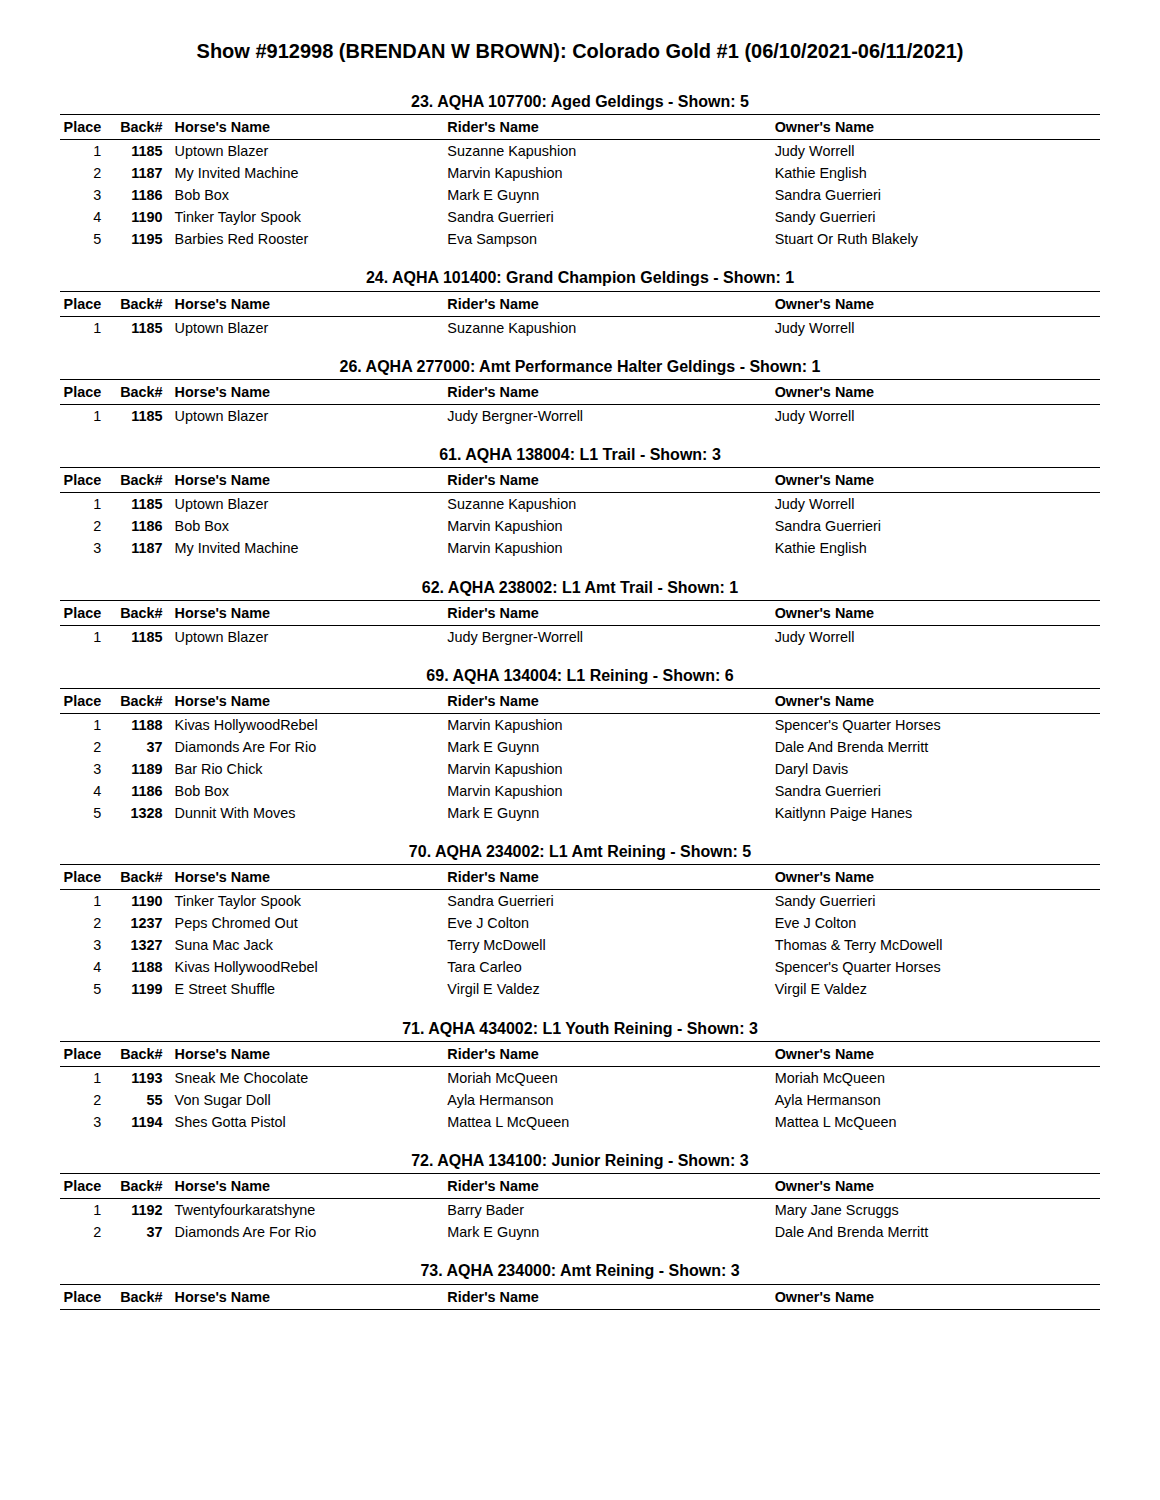Show #912998 (BRENDAN W BROWN): Colorado Gold #1 (06/10/2021-06/11/2021)
23. AQHA 107700: Aged Geldings - Shown: 5
| Place | Back# | Horse's Name | Rider's Name | Owner's Name |
| --- | --- | --- | --- | --- |
| 1 | 1185 | Uptown Blazer | Suzanne Kapushion | Judy Worrell |
| 2 | 1187 | My Invited Machine | Marvin Kapushion | Kathie English |
| 3 | 1186 | Bob Box | Mark E Guynn | Sandra Guerrieri |
| 4 | 1190 | Tinker Taylor Spook | Sandra Guerrieri | Sandy Guerrieri |
| 5 | 1195 | Barbies Red Rooster | Eva Sampson | Stuart Or Ruth Blakely |
24. AQHA 101400: Grand Champion Geldings - Shown: 1
| Place | Back# | Horse's Name | Rider's Name | Owner's Name |
| --- | --- | --- | --- | --- |
| 1 | 1185 | Uptown Blazer | Suzanne Kapushion | Judy Worrell |
26. AQHA 277000: Amt Performance Halter Geldings - Shown: 1
| Place | Back# | Horse's Name | Rider's Name | Owner's Name |
| --- | --- | --- | --- | --- |
| 1 | 1185 | Uptown Blazer | Judy Bergner-Worrell | Judy Worrell |
61. AQHA 138004: L1 Trail - Shown: 3
| Place | Back# | Horse's Name | Rider's Name | Owner's Name |
| --- | --- | --- | --- | --- |
| 1 | 1185 | Uptown Blazer | Suzanne Kapushion | Judy Worrell |
| 2 | 1186 | Bob Box | Marvin Kapushion | Sandra Guerrieri |
| 3 | 1187 | My Invited Machine | Marvin Kapushion | Kathie English |
62. AQHA 238002: L1 Amt Trail - Shown: 1
| Place | Back# | Horse's Name | Rider's Name | Owner's Name |
| --- | --- | --- | --- | --- |
| 1 | 1185 | Uptown Blazer | Judy Bergner-Worrell | Judy Worrell |
69. AQHA 134004: L1 Reining - Shown: 6
| Place | Back# | Horse's Name | Rider's Name | Owner's Name |
| --- | --- | --- | --- | --- |
| 1 | 1188 | Kivas HollywoodRebel | Marvin Kapushion | Spencer's Quarter Horses |
| 2 | 37 | Diamonds Are For Rio | Mark E Guynn | Dale And Brenda Merritt |
| 3 | 1189 | Bar Rio Chick | Marvin Kapushion | Daryl Davis |
| 4 | 1186 | Bob Box | Marvin Kapushion | Sandra Guerrieri |
| 5 | 1328 | Dunnit With Moves | Mark E Guynn | Kaitlynn Paige Hanes |
70. AQHA 234002: L1 Amt Reining - Shown: 5
| Place | Back# | Horse's Name | Rider's Name | Owner's Name |
| --- | --- | --- | --- | --- |
| 1 | 1190 | Tinker Taylor Spook | Sandra Guerrieri | Sandy Guerrieri |
| 2 | 1237 | Peps Chromed Out | Eve J Colton | Eve J Colton |
| 3 | 1327 | Suna Mac Jack | Terry McDowell | Thomas & Terry McDowell |
| 4 | 1188 | Kivas HollywoodRebel | Tara Carleo | Spencer's Quarter Horses |
| 5 | 1199 | E Street Shuffle | Virgil E Valdez | Virgil E Valdez |
71. AQHA 434002: L1 Youth Reining - Shown: 3
| Place | Back# | Horse's Name | Rider's Name | Owner's Name |
| --- | --- | --- | --- | --- |
| 1 | 1193 | Sneak Me Chocolate | Moriah McQueen | Moriah McQueen |
| 2 | 55 | Von Sugar Doll | Ayla Hermanson | Ayla Hermanson |
| 3 | 1194 | Shes Gotta Pistol | Mattea L McQueen | Mattea L McQueen |
72. AQHA 134100: Junior Reining - Shown: 3
| Place | Back# | Horse's Name | Rider's Name | Owner's Name |
| --- | --- | --- | --- | --- |
| 1 | 1192 | Twentyfourkaratshyne | Barry Bader | Mary Jane Scruggs |
| 2 | 37 | Diamonds Are For Rio | Mark E Guynn | Dale And Brenda Merritt |
73. AQHA 234000: Amt Reining - Shown: 3
| Place | Back# | Horse's Name | Rider's Name | Owner's Name |
| --- | --- | --- | --- | --- |